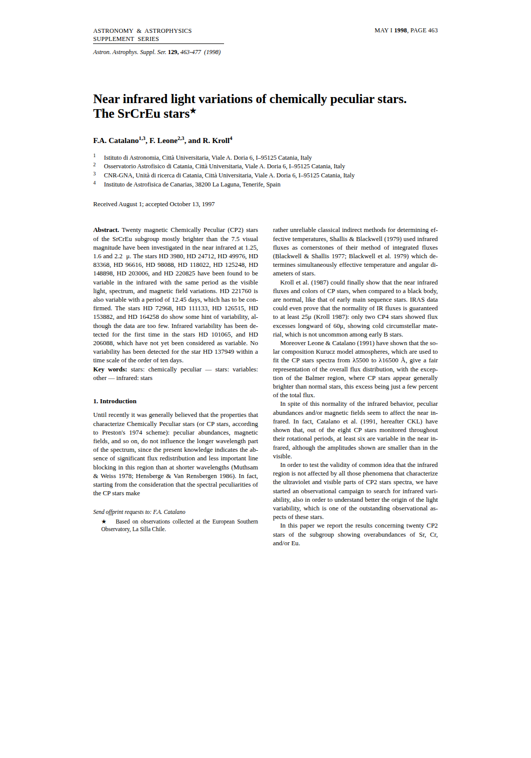Astronomy & Astrophysics
Supplement Series
May I 1998, page 463
Astron. Astrophys. Suppl. Ser. 129, 463-477 (1998)
Near infrared light variations of chemically peculiar stars.
The SrCrEu stars★
F.A. Catalano1,3, F. Leone2,3, and R. Kroll4
Istituto di Astronomia, Città Universitaria, Viale A. Doria 6, I–95125 Catania, Italy
Osservatorio Astrofisico di Catania, Città Universitaria, Viale A. Doria 6, I–95125 Catania, Italy
CNR-GNA, Unità di ricerca di Catania, Città Universitaria, Viale A. Doria 6, I–95125 Catania, Italy
Instituto de Astrofisica de Canarias, 38200 La Laguna, Tenerife, Spain
Received August 1; accepted October 13, 1997
Abstract. Twenty magnetic Chemically Peculiar (CP2) stars of the SrCrEu subgroup mostly brighter than the 7.5 visual magnitude have been investigated in the near infrared at 1.25, 1.6 and 2.2 μ. The stars HD 3980, HD 24712, HD 49976, HD 83368, HD 96616, HD 98088, HD 118022, HD 125248, HD 148898, HD 203006, and HD 220825 have been found to be variable in the infrared with the same period as the visible light, spectrum, and magnetic field variations. HD 221760 is also variable with a period of 12.45 days, which has to be confirmed. The stars HD 72968, HD 111133, HD 126515, HD 153882, and HD 164258 do show some hint of variability, although the data are too few. Infrared variability has been detected for the first time in the stars HD 101065, and HD 206088, which have not yet been considered as variable. No variability has been detected for the star HD 137949 within a time scale of the order of ten days.
Key words: stars: chemically peculiar — stars: variables: other — infrared: stars
1. Introduction
Until recently it was generally believed that the properties that characterize Chemically Peculiar stars (or CP stars, according to Preston's 1974 scheme): peculiar abundances, magnetic fields, and so on, do not influence the longer wavelength part of the spectrum, since the present knowledge indicates the absence of significant flux redistribution and less important line blocking in this region than at shorter wavelengths (Muthsam & Weiss 1978; Hensberge & Van Rensbergen 1986). In fact, starting from the consideration that the spectral peculiarities of the CP stars make
Send offprint requests to: F.A. Catalano
★ Based on observations collected at the European Southern Observatory, La Silla Chile.
rather unreliable classical indirect methods for determining effective temperatures, Shallis & Blackwell (1979) used infrared fluxes as cornerstones of their method of integrated fluxes (Blackwell & Shallis 1977; Blackwell et al. 1979) which determines simultaneously effective temperature and angular diameters of stars.
Kroll et al. (1987) could finally show that the near infrared fluxes and colors of CP stars, when compared to a black body, are normal, like that of early main sequence stars. IRAS data could even prove that the normality of IR fluxes is guaranteed to at least 25μ (Kroll 1987): only two CP4 stars showed flux excesses longward of 60μ, showing cold circumstellar material, which is not uncommon among early B stars.
Moreover Leone & Catalano (1991) have shown that the solar composition Kurucz model atmospheres, which are used to fit the CP stars spectra from λ5500 to λ16500 Å, give a fair representation of the overall flux distribution, with the exception of the Balmer region, where CP stars appear generally brighter than normal stars, this excess being just a few percent of the total flux.
In spite of this normality of the infrared behavior, peculiar abundances and/or magnetic fields seem to affect the near infrared. In fact, Catalano et al. (1991, hereafter CKL) have shown that, out of the eight CP stars monitored throughout their rotational periods, at least six are variable in the near infrared, although the amplitudes shown are smaller than in the visible.
In order to test the validity of common idea that the infrared region is not affected by all those phenomena that characterize the ultraviolet and visible parts of CP2 stars spectra, we have started an observational campaign to search for infrared variability, also in order to understand better the origin of the light variability, which is one of the outstanding observational aspects of these stars.
In this paper we report the results concerning twenty CP2 stars of the subgroup showing overabundances of Sr, Cr, and/or Eu.